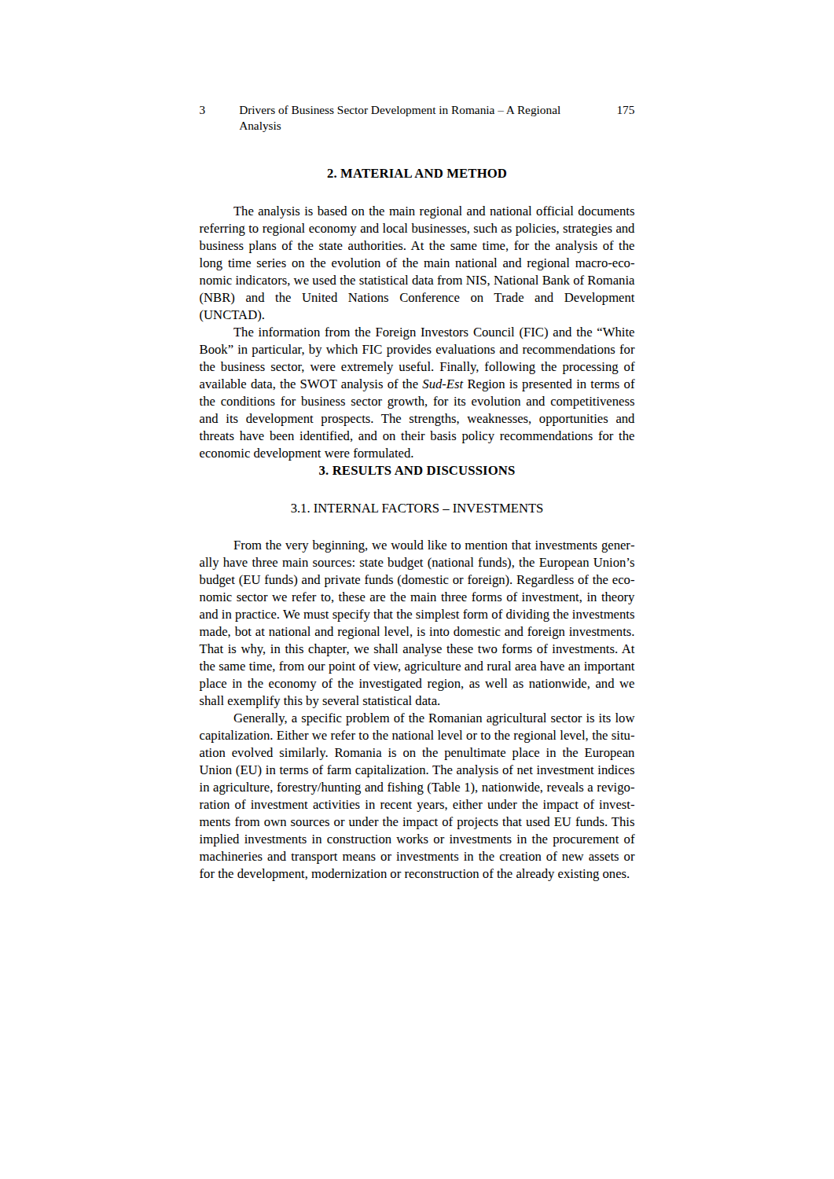3 Drivers of Business Sector Development in Romania – A Regional Analysis 175
2. MATERIAL AND METHOD
The analysis is based on the main regional and national official documents referring to regional economy and local businesses, such as policies, strategies and business plans of the state authorities. At the same time, for the analysis of the long time series on the evolution of the main national and regional macro-economic indicators, we used the statistical data from NIS, National Bank of Romania (NBR) and the United Nations Conference on Trade and Development (UNCTAD).
The information from the Foreign Investors Council (FIC) and the “White Book” in particular, by which FIC provides evaluations and recommendations for the business sector, were extremely useful. Finally, following the processing of available data, the SWOT analysis of the Sud-Est Region is presented in terms of the conditions for business sector growth, for its evolution and competitiveness and its development prospects. The strengths, weaknesses, opportunities and threats have been identified, and on their basis policy recommendations for the economic development were formulated.
3. RESULTS AND DISCUSSIONS
3.1. INTERNAL FACTORS – INVESTMENTS
From the very beginning, we would like to mention that investments generally have three main sources: state budget (national funds), the European Union’s budget (EU funds) and private funds (domestic or foreign). Regardless of the economic sector we refer to, these are the main three forms of investment, in theory and in practice. We must specify that the simplest form of dividing the investments made, bot at national and regional level, is into domestic and foreign investments. That is why, in this chapter, we shall analyse these two forms of investments. At the same time, from our point of view, agriculture and rural area have an important place in the economy of the investigated region, as well as nationwide, and we shall exemplify this by several statistical data.
Generally, a specific problem of the Romanian agricultural sector is its low capitalization. Either we refer to the national level or to the regional level, the situation evolved similarly. Romania is on the penultimate place in the European Union (EU) in terms of farm capitalization. The analysis of net investment indices in agriculture, forestry/hunting and fishing (Table 1), nationwide, reveals a revigoration of investment activities in recent years, either under the impact of investments from own sources or under the impact of projects that used EU funds. This implied investments in construction works or investments in the procurement of machineries and transport means or investments in the creation of new assets or for the development, modernization or reconstruction of the already existing ones.